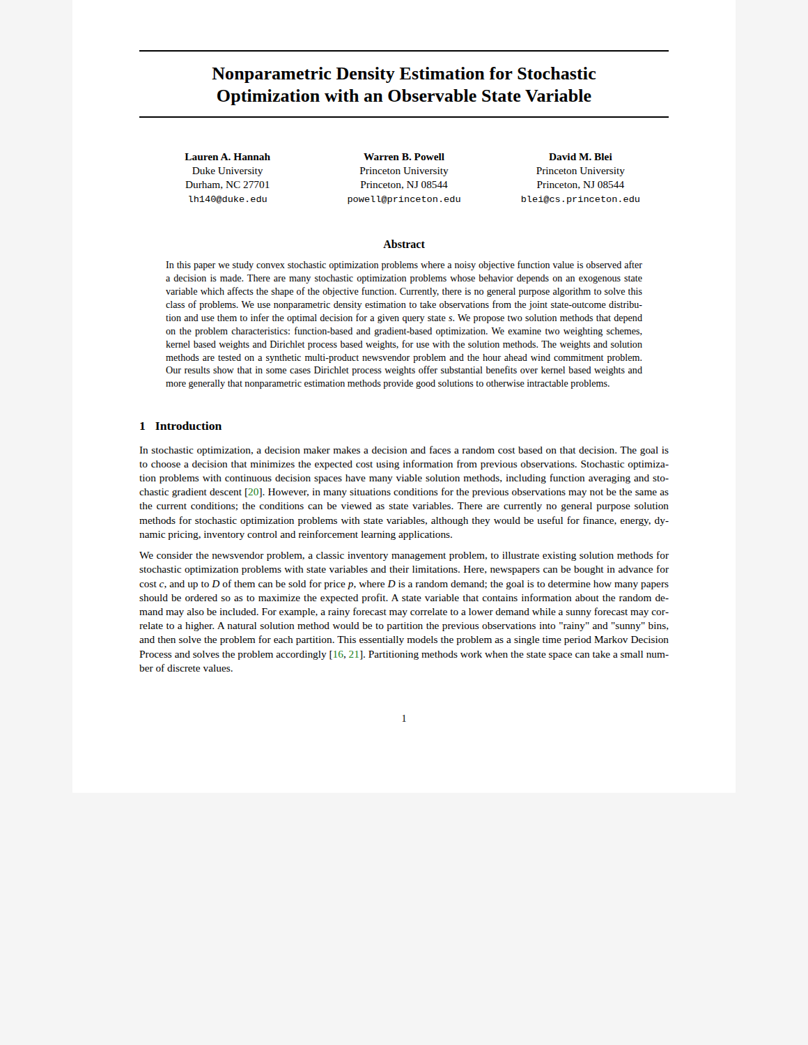Nonparametric Density Estimation for Stochastic
Optimization with an Observable State Variable
| Lauren A. Hannah Duke University Durham, NC 27701 lh140@duke.edu | Warren B. Powell Princeton University Princeton, NJ 08544 powell@princeton.edu | David M. Blei Princeton University Princeton, NJ 08544 blei@cs.princeton.edu |
Abstract
In this paper we study convex stochastic optimization problems where a noisy objective function value is observed after a decision is made. There are many stochastic optimization problems whose behavior depends on an exogenous state variable which affects the shape of the objective function. Currently, there is no general purpose algorithm to solve this class of problems. We use nonparametric density estimation to take observations from the joint state-outcome distribution and use them to infer the optimal decision for a given query state s. We propose two solution methods that depend on the problem characteristics: function-based and gradient-based optimization. We examine two weighting schemes, kernel based weights and Dirichlet process based weights, for use with the solution methods. The weights and solution methods are tested on a synthetic multi-product newsvendor problem and the hour ahead wind commitment problem. Our results show that in some cases Dirichlet process weights offer substantial benefits over kernel based weights and more generally that nonparametric estimation methods provide good solutions to otherwise intractable problems.
1 Introduction
In stochastic optimization, a decision maker makes a decision and faces a random cost based on that decision. The goal is to choose a decision that minimizes the expected cost using information from previous observations. Stochastic optimization problems with continuous decision spaces have many viable solution methods, including function averaging and stochastic gradient descent [20]. However, in many situations conditions for the previous observations may not be the same as the current conditions; the conditions can be viewed as state variables. There are currently no general purpose solution methods for stochastic optimization problems with state variables, although they would be useful for finance, energy, dynamic pricing, inventory control and reinforcement learning applications.
We consider the newsvendor problem, a classic inventory management problem, to illustrate existing solution methods for stochastic optimization problems with state variables and their limitations. Here, newspapers can be bought in advance for cost c, and up to D of them can be sold for price p, where D is a random demand; the goal is to determine how many papers should be ordered so as to maximize the expected profit. A state variable that contains information about the random demand may also be included. For example, a rainy forecast may correlate to a lower demand while a sunny forecast may correlate to a higher. A natural solution method would be to partition the previous observations into "rainy" and "sunny" bins, and then solve the problem for each partition. This essentially models the problem as a single time period Markov Decision Process and solves the problem accordingly [16, 21]. Partitioning methods work when the state space can take a small number of discrete values.
1